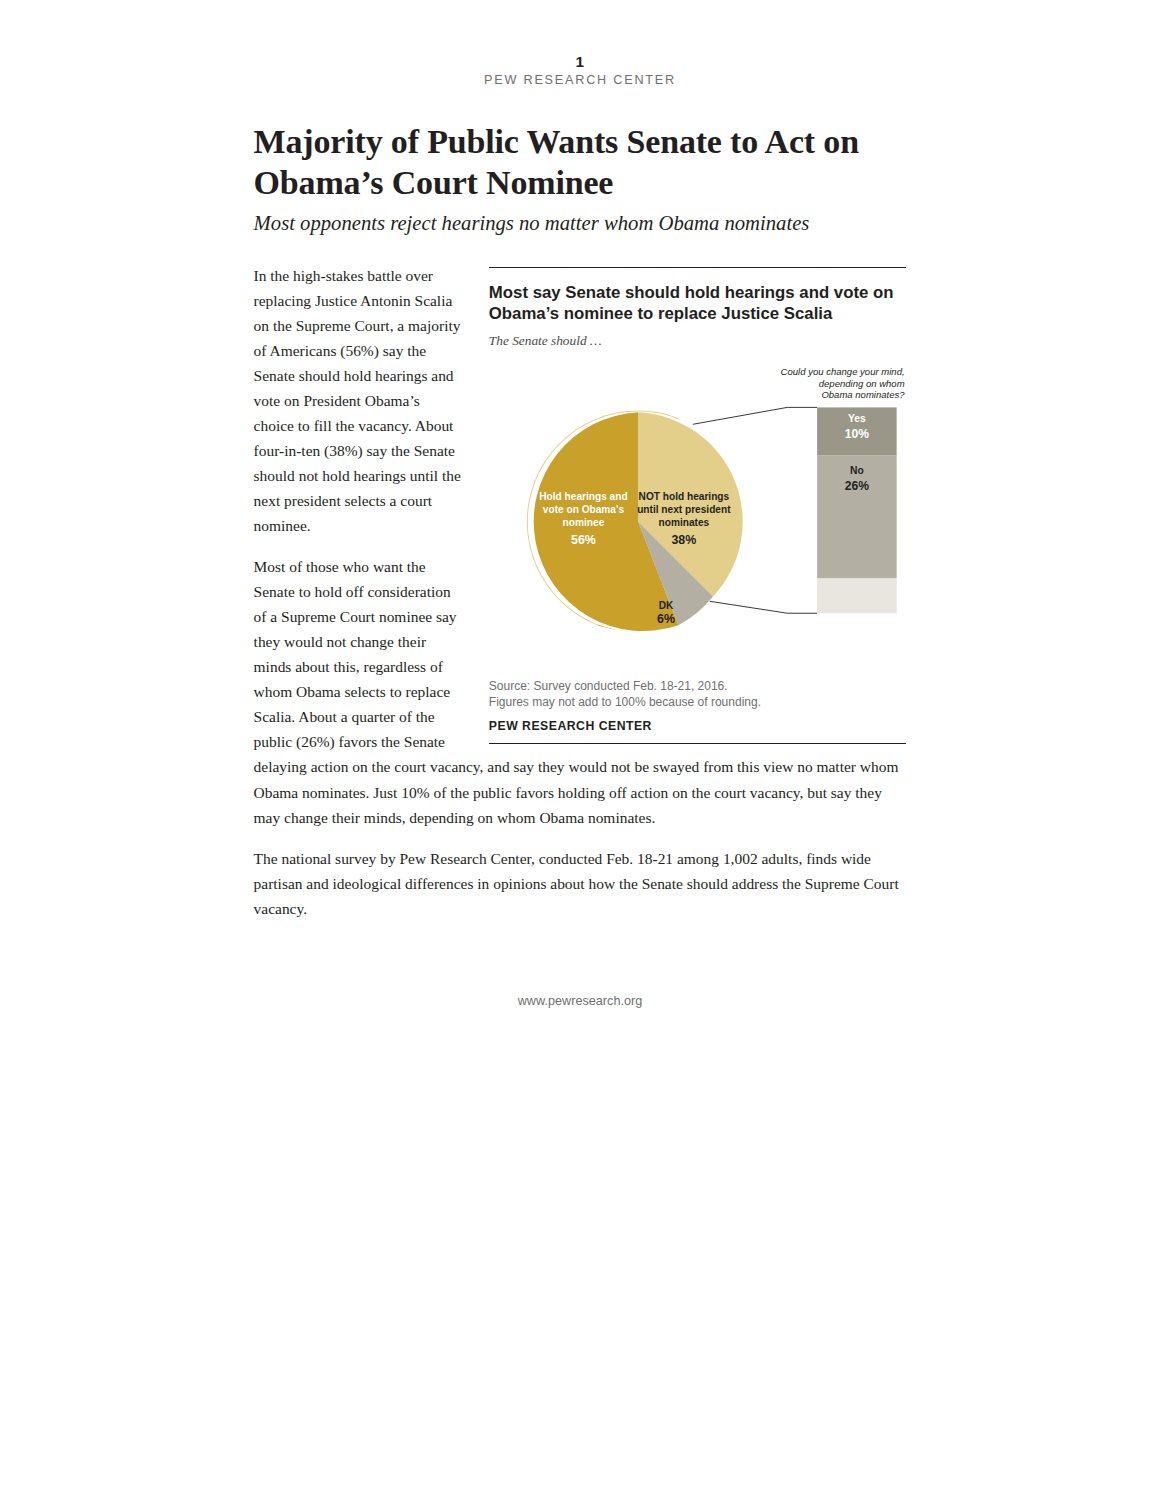1
PEW RESEARCH CENTER
Majority of Public Wants Senate to Act on Obama’s Court Nominee
Most opponents reject hearings no matter whom Obama nominates
Most say Senate should hold hearings and vote on Obama’s nominee to replace Justice Scalia
The Senate should …
Start angle at top (0deg = up), clockwise. Light gold (NOT hold) 38%: 0 -> 136.8deg Gray (DK) 6%: 136.8 -> 158.4deg Gold (Hold) 56%: 158.4 -> 360deg Hold hearings and vote on Obama's nominee 56% NOT hold hearings until next president nominates 38% DK 6% Could you change your mind, depending on whom Obama nominates? Yes 10% No 26%
Source: Survey conducted Feb. 18-21, 2016.
Figures may not add to 100% because of rounding.
PEW RESEARCH CENTER
In the high-stakes battle over replacing Justice Antonin Scalia on the Supreme Court, a majority of Americans (56%) say the Senate should hold hearings and vote on President Obama’s choice to fill the vacancy. About four-in-ten (38%) say the Senate should not hold hearings until the next president selects a court nominee.
Most of those who want the Senate to hold off consideration of a Supreme Court nominee say they would not change their minds about this, regardless of whom Obama selects to replace Scalia. About a quarter of the public (26%) favors the Senate delaying action on the court vacancy, and say they would not be swayed from this view no matter whom Obama nominates. Just 10% of the public favors holding off action on the court vacancy, but say they may change their minds, depending on whom Obama nominates.
The national survey by Pew Research Center, conducted Feb. 18-21 among 1,002 adults, finds wide partisan and ideological differences in opinions about how the Senate should address the Supreme Court vacancy.
www.pewresearch.org